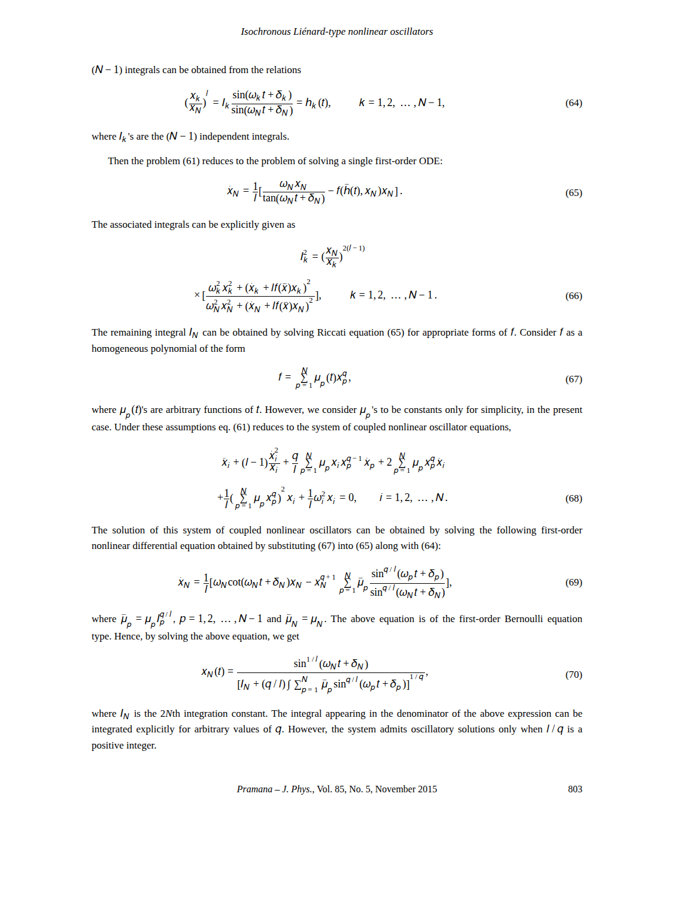Isochronous Liénard-type nonlinear oscillators
(N−1) integrals can be obtained from the relations
(xkxN)l = Ik sin(ωkt+δk) sin(ωNt+δN) = hk(t) , k=1,2,…,N−1,
(64)
where Ik's are the (N−1) independent integrals.
Then the problem (61) reduces to the problem of solving a single first-order ODE:
x˙N = 1l [ ωNxN tan(ωNt+δN) − f(h¯(t),xN)xN ] .
(65)
The associated integrals can be explicitly given as
Ik2 = (xNxk) 2(l−1)
× [ ωk2xk2+(x˙k+lf(x¯)xk)2 ωN2xN2+(x˙N+lf(x¯)xN)2 ] , k=1,2,…,N−1.
(66)
The remaining integral IN can be obtained by solving Riccati equation (65) for appropriate forms of f. Consider f as a homogeneous polynomial of the form
f= ∑ p=1 N μp(t)xpq ,
(67)
where μp(t)'s are arbitrary functions of t. However, we consider μp's to be constants only for simplicity, in the present case. Under these assumptions eq. (61) reduces to the system of coupled nonlinear oscillator equations,
x¨i + (l−1) x˙i2 xi + ql ∑p=1N μpxixpq−1x˙p + 2 ∑p=1N μpxpqx˙i
+ 1l ( ∑p=1N μpxpq ) 2 xi + 1l ωi2xi =0 , i=1,2,…,N.
(68)
The solution of this system of coupled nonlinear oscillators can be obtained by solving the following first-order nonlinear differential equation obtained by substituting (67) into (65) along with (64):
x˙N = 1l [ ωNcot(ωNt+δN)xN − xNq+1 ∑p=1N μ¯p sinq/l(ωpt+δp) sinq/l(ωNt+δN) ] ,
(69)
where μ¯p=μpIpq/l, p=1,2,…,N−1 and μ¯N=μN. The above equation is of the first-order Bernoulli equation type. Hence, by solving the above equation, we get
xN(t) = sin1/l(ωNt+δN) [IN+(q/l)∫∑p=1Nμ¯psinq/l(ωpt+δp)] 1/q ,
(70)
where IN is the 2Nth integration constant. The integral appearing in the denominator of the above expression can be integrated explicitly for arbitrary values of q. However, the system admits oscillatory solutions only when l/q is a positive integer.
Pramana – J. Phys., Vol. 85, No. 5, November 2015 803